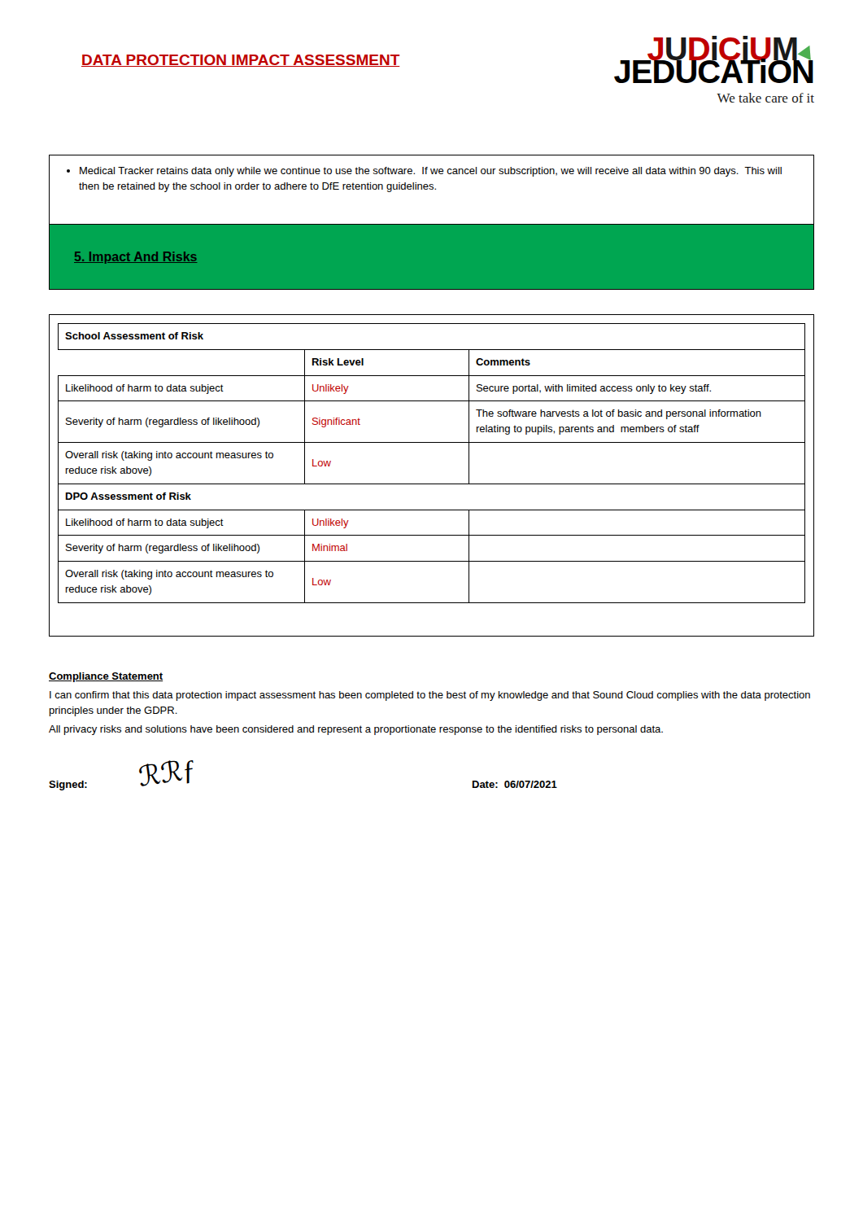DATA PROTECTION IMPACT ASSESSMENT
JUDiCiUM
JEDUCATiON
We take care of it
Medical Tracker retains data only while we continue to use the software. If we cancel our subscription, we will receive all data within 90 days. This will then be retained by the school in order to adhere to DfE retention guidelines.
5. Impact And Risks
| School Assessment of Risk |
| | Risk Level | Comments |
| Likelihood of harm to data subject | Unlikely | Secure portal, with limited access only to key staff. |
| Severity of harm (regardless of likelihood) | Significant | The software harvests a lot of basic and personal information relating to pupils, parents and members of staff |
| Overall risk (taking into account measures to reduce risk above) | Low | |
| DPO Assessment of Risk |
| Likelihood of harm to data subject | Unlikely | |
| Severity of harm (regardless of likelihood) | Minimal | |
| Overall risk (taking into account measures to reduce risk above) | Low | |
Compliance Statement
I can confirm that this data protection impact assessment has been completed to the best of my knowledge and that Sound Cloud complies with the data protection principles under the GDPR.
All privacy risks and solutions have been considered and represent a proportionate response to the identified risks to personal data.
Signed: ℛℛƒ Date: 06/07/2021